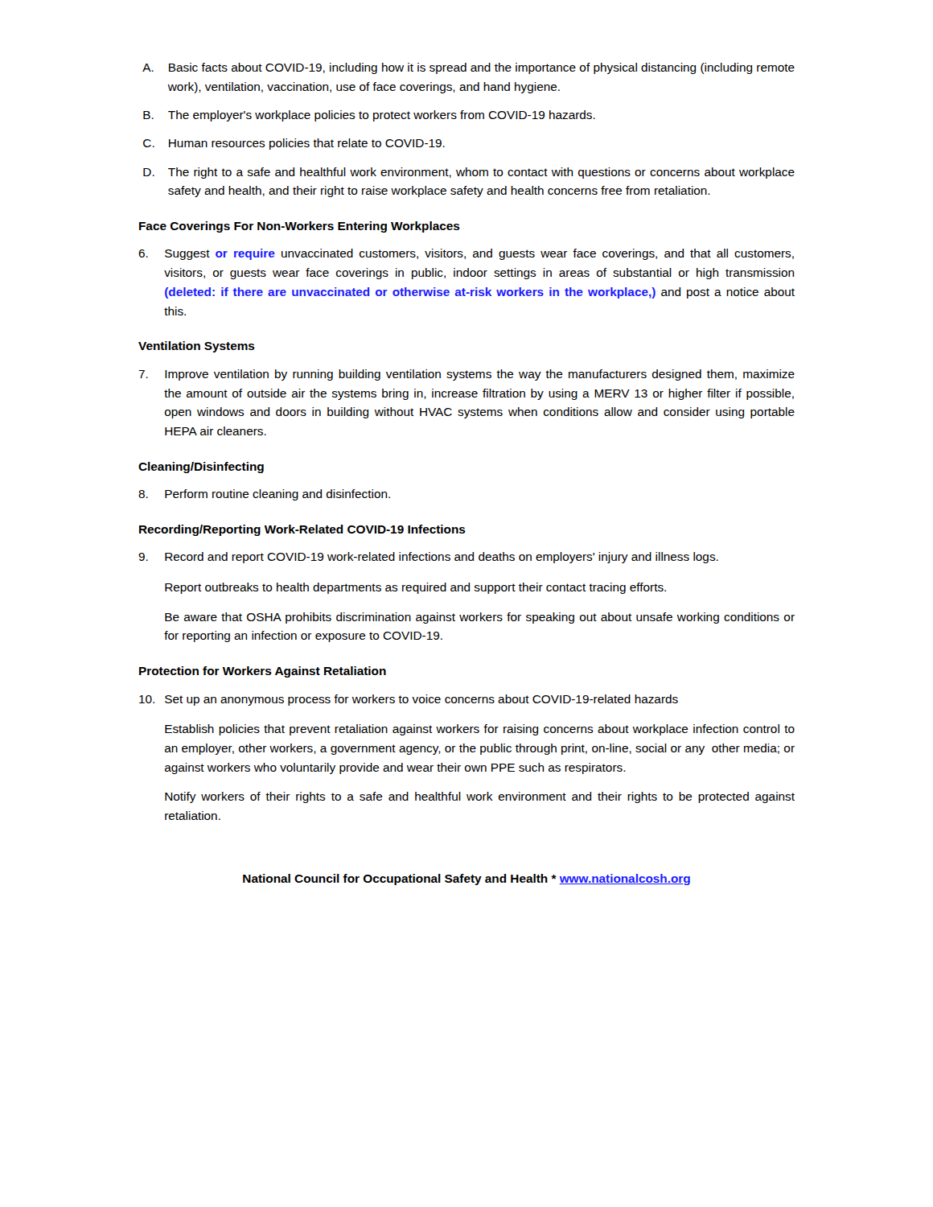Basic facts about COVID-19, including how it is spread and the importance of physical distancing (including remote work), ventilation, vaccination, use of face coverings, and hand hygiene.
The employer's workplace policies to protect workers from COVID-19 hazards.
Human resources policies that relate to COVID-19.
The right to a safe and healthful work environment, whom to contact with questions or concerns about workplace safety and health, and their right to raise workplace safety and health concerns free from retaliation.
Face Coverings For Non-Workers Entering Workplaces
Suggest or require unvaccinated customers, visitors, and guests wear face coverings, and that all customers, visitors, or guests wear face coverings in public, indoor settings in areas of substantial or high transmission (deleted: if there are unvaccinated or otherwise at-risk workers in the workplace,) and post a notice about this.
Ventilation Systems
Improve ventilation by running building ventilation systems the way the manufacturers designed them, maximize the amount of outside air the systems bring in, increase filtration by using a MERV 13 or higher filter if possible, open windows and doors in building without HVAC systems when conditions allow and consider using portable HEPA air cleaners.
Cleaning/Disinfecting
Perform routine cleaning and disinfection.
Recording/Reporting Work-Related COVID-19 Infections
Record and report COVID-19 work-related infections and deaths on employers' injury and illness logs.
Report outbreaks to health departments as required and support their contact tracing efforts.
Be aware that OSHA prohibits discrimination against workers for speaking out about unsafe working conditions or for reporting an infection or exposure to COVID-19.
Protection for Workers Against Retaliation
Set up an anonymous process for workers to voice concerns about COVID-19-related hazards
Establish policies that prevent retaliation against workers for raising concerns about workplace infection control to an employer, other workers, a government agency, or the public through print, on-line, social or any other media; or against workers who voluntarily provide and wear their own PPE such as respirators.
Notify workers of their rights to a safe and healthful work environment and their rights to be protected against retaliation.
National Council for Occupational Safety and Health * www.nationalcosh.org